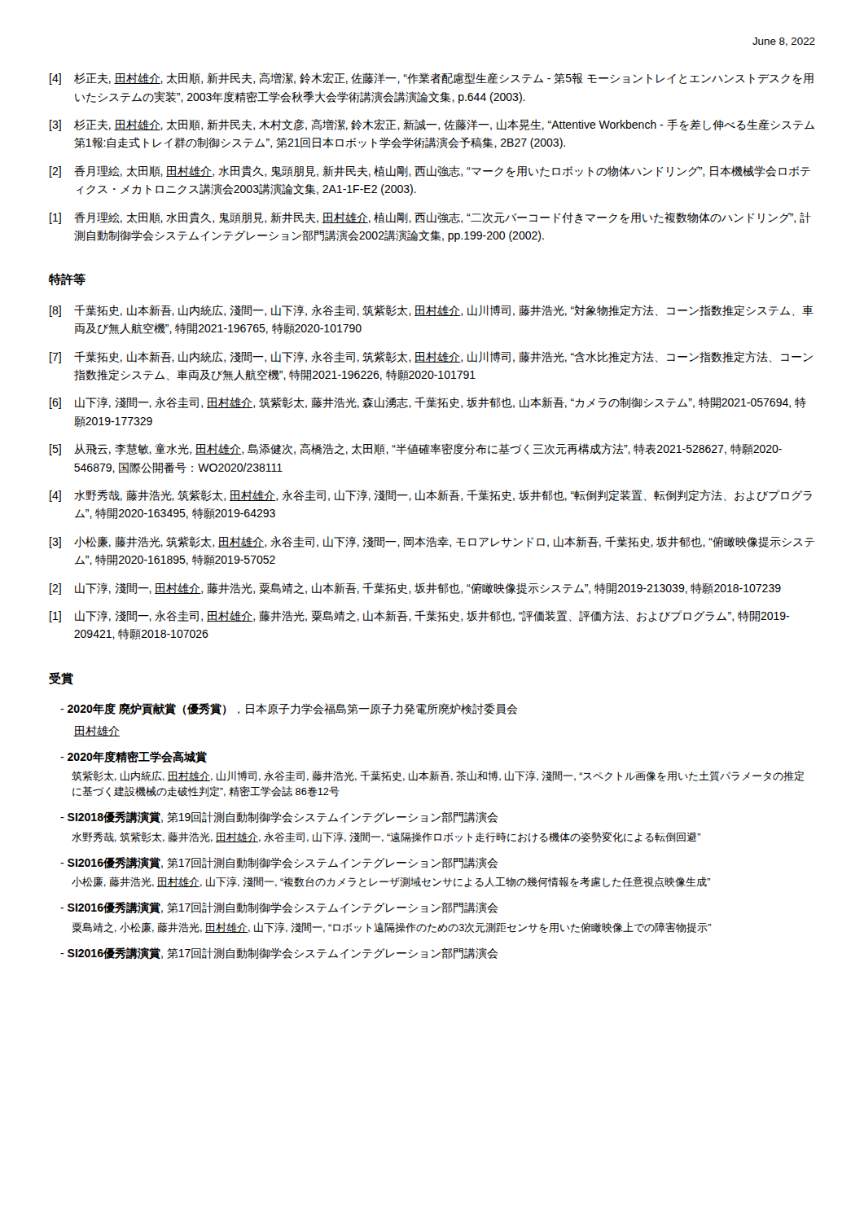June 8, 2022
[4] 杉正夫, 田村雄介, 太田順, 新井民夫, 高増潔, 鈴木宏正, 佐藤洋一, “作業者配慮型生産システム - 第5報 モーショントレイとエンハンストデスクを用いたシステムの実装”, 2003年度精密工学会秋季大会学術講演会講演論文集, p.644 (2003).
[3] 杉正夫, 田村雄介, 太田順, 新井民夫, 木村文彦, 高増潔, 鈴木宏正, 新誠一, 佐藤洋一, 山本晃生, “Attentive Workbench - 手を差し伸べる生産システム 第1報:自走式トレイ群の制御システム”, 第21回日本ロボット学会学術講演会予稿集, 2B27 (2003).
[2] 香月理絵, 太田順, 田村雄介, 水田貴久, 鬼頭朋見, 新井民夫, 植山剛, 西山強志, “マークを用いたロボットの物体ハンドリング”, 日本機械学会ロボティクス・メカトロニクス講演会2003講演論文集, 2A1-1F-E2 (2003).
[1] 香月理絵, 太田順, 水田貴久, 鬼頭朋見, 新井民夫, 田村雄介, 植山剛, 西山強志, “二次元バーコード付きマークを用いた複数物体のハンドリング”, 計測自動制御学会システムインテグレーション部門講演会2002講演論文集, pp.199-200 (2002).
特許等
[8] 千葉拓史, 山本新吾, 山内統広, 淺間一, 山下淳, 永谷圭司, 筑紫彰太, 田村雄介, 山川博司, 藤井浩光, “対象物推定方法、コーン指数推定システム、車両及び無人航空機”, 特開2021-196765, 特願2020-101790
[7] 千葉拓史, 山本新吾, 山内統広, 淺間一, 山下淳, 永谷圭司, 筑紫彰太, 田村雄介, 山川博司, 藤井浩光, “含水比推定方法、コーン指数推定方法、コーン指数推定システム、車両及び無人航空機”, 特開2021-196226, 特願2020-101791
[6] 山下淳, 淺間一, 永谷圭司, 田村雄介, 筑紫彰太, 藤井浩光, 森山湧志, 千葉拓史, 坂井郁也, 山本新吾, “カメラの制御システム”, 特開2021-057694, 特願2019-177329
[5] 从飛云, 李慧敏, 童水光, 田村雄介, 島添健次, 高橋浩之, 太田順, “半値確率密度分布に基づく三次元再構成方法”, 特表2021-528627, 特願2020-546879, 国際公開番号：WO2020/238111
[4] 水野秀哉, 藤井浩光, 筑紫彰太, 田村雄介, 永谷圭司, 山下淳, 淺間一, 山本新吾, 千葉拓史, 坂井郁也, “転倒判定装置、転倒判定方法、およびプログラム”, 特開2020-163495, 特願2019-64293
[3] 小松廉, 藤井浩光, 筑紫彰太, 田村雄介, 永谷圭司, 山下淳, 淺間一, 岡本浩幸, モロアレサンドロ, 山本新吾, 千葉拓史, 坂井郁也, “俯瞰映像提示システム”, 特開2020-161895, 特願2019-57052
[2] 山下淳, 淺間一, 田村雄介, 藤井浩光, 粟島靖之, 山本新吾, 千葉拓史, 坂井郁也, “俯瞰映像提示システム”, 特開2019-213039, 特願2018-107239
[1] 山下淳, 淺間一, 永谷圭司, 田村雄介, 藤井浩光, 粟島靖之, 山本新吾, 千葉拓史, 坂井郁也, “評価装置、評価方法、およびプログラム”, 特開2019-209421, 特願2018-107026
受賞
- 2020年度 廃炉貢献賞（優秀賞），日本原子力学会福島第一原子力発電所廃炉検討委員会
田村雄介
- 2020年度精密工学会高城賞
筑紫彰太, 山内統広, 田村雄介, 山川博司, 永谷圭司, 藤井浩光, 千葉拓史, 山本新吾, 茶山和博, 山下淳, 淺間一, “スペクトル画像を用いた土質パラメータの推定に基づく建設機械の走破性判定”, 精密工学会誌 86巻12号
- SI2018優秀講演賞, 第19回計測自動制御学会システムインテグレーション部門講演会
水野秀哉, 筑紫彰太, 藤井浩光, 田村雄介, 永谷圭司, 山下淳, 淺間一, “遠隔操作ロボット走行時における機体の姿勢変化による転倒回避”
- SI2016優秀講演賞, 第17回計測自動制御学会システムインテグレーション部門講演会
小松廉, 藤井浩光, 田村雄介, 山下淳, 淺間一, “複数台のカメラとレーザ測域センサによる人工物の幾何情報を考慮した任意視点映像生成”
- SI2016優秀講演賞, 第17回計測自動制御学会システムインテグレーション部門講演会
粟島靖之, 小松廉, 藤井浩光, 田村雄介, 山下淳, 淺間一, “ロボット遠隔操作のための3次元測距センサを用いた俯瞰映像上での障害物提示”
- SI2016優秀講演賞, 第17回計測自動制御学会システムインテグレーション部門講演会